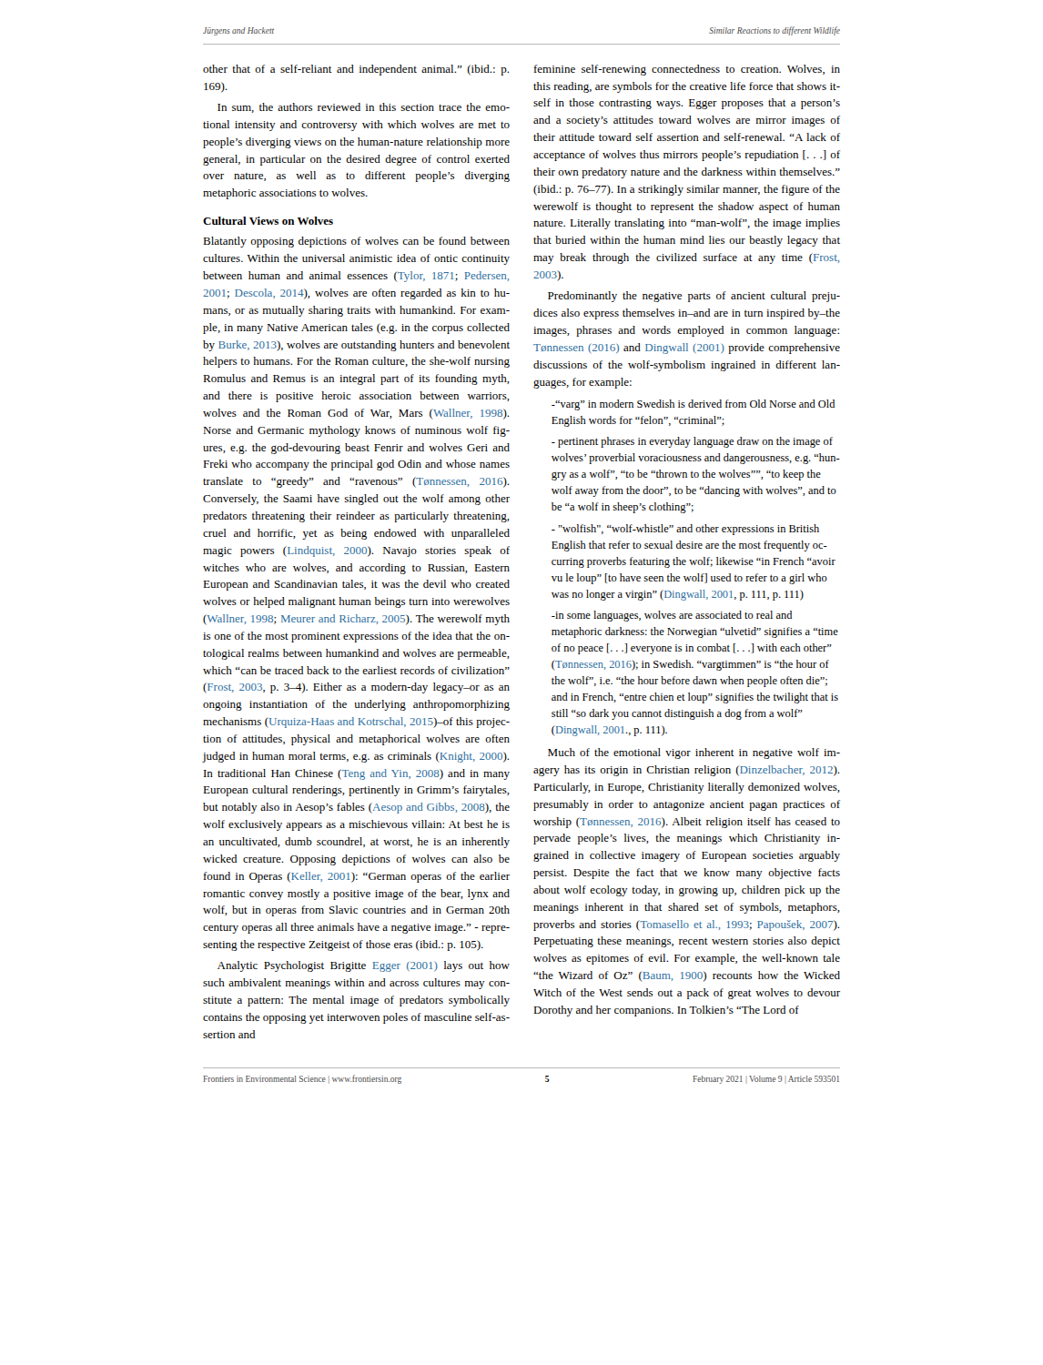Jürgens and Hackett
Similar Reactions to different Wildlife
other that of a self-reliant and independent animal.” (ibid.: p. 169).
In sum, the authors reviewed in this section trace the emotional intensity and controversy with which wolves are met to people’s diverging views on the human-nature relationship more general, in particular on the desired degree of control exerted over nature, as well as to different people’s diverging metaphoric associations to wolves.
Cultural Views on Wolves
Blatantly opposing depictions of wolves can be found between cultures. Within the universal animistic idea of ontic continuity between human and animal essences (Tylor, 1871; Pedersen, 2001; Descola, 2014), wolves are often regarded as kin to humans, or as mutually sharing traits with humankind. For example, in many Native American tales (e.g. in the corpus collected by Burke, 2013), wolves are outstanding hunters and benevolent helpers to humans. For the Roman culture, the she-wolf nursing Romulus and Remus is an integral part of its founding myth, and there is positive heroic association between warriors, wolves and the Roman God of War, Mars (Wallner, 1998). Norse and Germanic mythology knows of numinous wolf figures, e.g. the god-devouring beast Fenrir and wolves Geri and Freki who accompany the principal god Odin and whose names translate to “greedy” and “ravenous” (Tønnessen, 2016). Conversely, the Saami have singled out the wolf among other predators threatening their reindeer as particularly threatening, cruel and horrific, yet as being endowed with unparalleled magic powers (Lindquist, 2000). Navajo stories speak of witches who are wolves, and according to Russian, Eastern European and Scandinavian tales, it was the devil who created wolves or helped malignant human beings turn into werewolves (Wallner, 1998; Meurer and Richarz, 2005). The werewolf myth is one of the most prominent expressions of the idea that the ontological realms between humankind and wolves are permeable, which “can be traced back to the earliest records of civilization” (Frost, 2003, p. 3–4). Either as a modern-day legacy–or as an ongoing instantiation of the underlying anthropomorphizing mechanisms (Urquiza-Haas and Kotrschal, 2015)–of this projection of attitudes, physical and metaphorical wolves are often judged in human moral terms, e.g. as criminals (Knight, 2000). In traditional Han Chinese (Teng and Yin, 2008) and in many European cultural renderings, pertinently in Grimm’s fairytales, but notably also in Aesop’s fables (Aesop and Gibbs, 2008), the wolf exclusively appears as a mischievous villain: At best he is an uncultivated, dumb scoundrel, at worst, he is an inherently wicked creature. Opposing depictions of wolves can also be found in Operas (Keller, 2001): “German operas of the earlier romantic convey mostly a positive image of the bear, lynx and wolf, but in operas from Slavic countries and in German 20th century operas all three animals have a negative image.” - representing the respective Zeitgeist of those eras (ibid.: p. 105).
Analytic Psychologist Brigitte Egger (2001) lays out how such ambivalent meanings within and across cultures may constitute a pattern: The mental image of predators symbolically contains the opposing yet interwoven poles of masculine self-assertion and
feminine self-renewing connectedness to creation. Wolves, in this reading, are symbols for the creative life force that shows itself in those contrasting ways. Egger proposes that a person’s and a society’s attitudes toward wolves are mirror images of their attitude toward self assertion and self-renewal. “A lack of acceptance of wolves thus mirrors people’s repudiation [. . .] of their own predatory nature and the darkness within themselves.” (ibid.: p. 76–77). In a strikingly similar manner, the figure of the werewolf is thought to represent the shadow aspect of human nature. Literally translating into “man-wolf”, the image implies that buried within the human mind lies our beastly legacy that may break through the civilized surface at any time (Frost, 2003).
Predominantly the negative parts of ancient cultural prejudices also express themselves in–and are in turn inspired by–the images, phrases and words employed in common language: Tønnessen (2016) and Dingwall (2001) provide comprehensive discussions of the wolf-symbolism ingrained in different languages, for example:
-“varg” in modern Swedish is derived from Old Norse and Old English words for “felon”, “criminal”;
- pertinent phrases in everyday language draw on the image of wolves’ proverbial voraciousness and dangerousness, e.g. “hungry as a wolf”, “to be “thrown to the wolves””, “to keep the wolf away from the door”, to be “dancing with wolves”, and to be “a wolf in sheep’s clothing”;
- "wolfish", “wolf-whistle” and other expressions in British English that refer to sexual desire are the most frequently occurring proverbs featuring the wolf; likewise “in French “avoir vu le loup” [to have seen the wolf] used to refer to a girl who was no longer a virgin” (Dingwall, 2001, p. 111, p. 111)
-in some languages, wolves are associated to real and metaphoric darkness: the Norwegian “ulvetid” signifies a “time of no peace [. . .] everyone is in combat [. . .] with each other” (Tønnessen, 2016); in Swedish. “vargtimmen” is “the hour of the wolf”, i.e. “the hour before dawn when people often die”; and in French, “entre chien et loup” signifies the twilight that is still “so dark you cannot distinguish a dog from a wolf” (Dingwall, 2001., p. 111).
Much of the emotional vigor inherent in negative wolf imagery has its origin in Christian religion (Dinzelbacher, 2012). Particularly, in Europe, Christianity literally demonized wolves, presumably in order to antagonize ancient pagan practices of worship (Tønnessen, 2016). Albeit religion itself has ceased to pervade people’s lives, the meanings which Christianity ingrained in collective imagery of European societies arguably persist. Despite the fact that we know many objective facts about wolf ecology today, in growing up, children pick up the meanings inherent in that shared set of symbols, metaphors, proverbs and stories (Tomasello et al., 1993; Papoušek, 2007). Perpetuating these meanings, recent western stories also depict wolves as epitomes of evil. For example, the well-known tale “the Wizard of Oz” (Baum, 1900) recounts how the Wicked Witch of the West sends out a pack of great wolves to devour Dorothy and her companions. In Tolkien’s “The Lord of
Frontiers in Environmental Science | www.frontiersin.org
5
February 2021 | Volume 9 | Article 593501